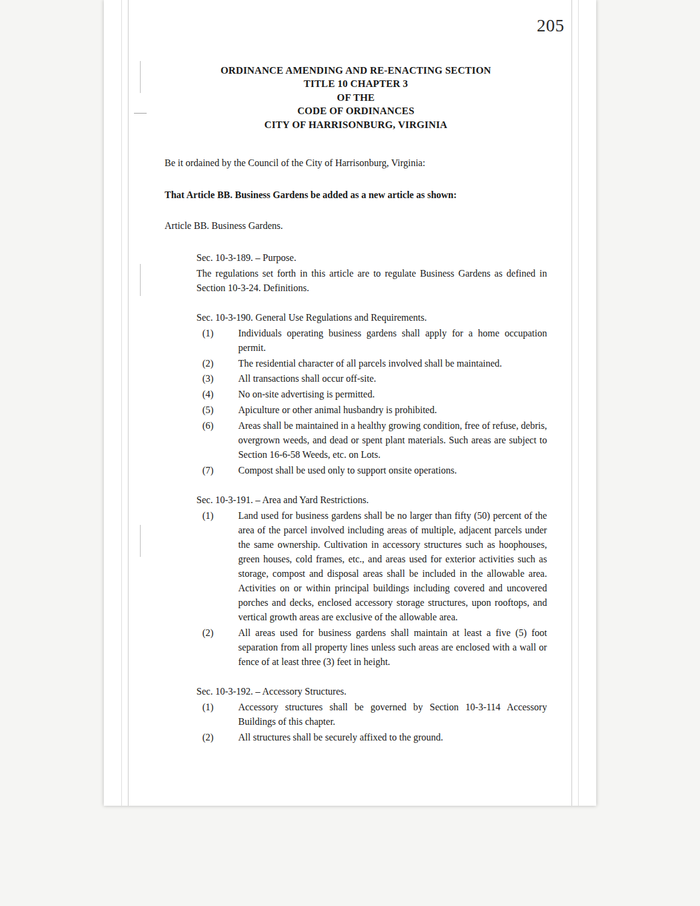205
ORDINANCE AMENDING AND RE-ENACTING SECTION TITLE 10 CHAPTER 3 OF THE CODE OF ORDINANCES CITY OF HARRISONBURG, VIRGINIA
Be it ordained by the Council of the City of Harrisonburg, Virginia:
That Article BB. Business Gardens be added as a new article as shown:
Article BB. Business Gardens.
Sec. 10-3-189. – Purpose.
The regulations set forth in this article are to regulate Business Gardens as defined in Section 10-3-24. Definitions.
Sec. 10-3-190. General Use Regulations and Requirements.
(1) Individuals operating business gardens shall apply for a home occupation permit.
(2) The residential character of all parcels involved shall be maintained.
(3) All transactions shall occur off-site.
(4) No on-site advertising is permitted.
(5) Apiculture or other animal husbandry is prohibited.
(6) Areas shall be maintained in a healthy growing condition, free of refuse, debris, overgrown weeds, and dead or spent plant materials. Such areas are subject to Section 16-6-58 Weeds, etc. on Lots.
(7) Compost shall be used only to support onsite operations.
Sec. 10-3-191. – Area and Yard Restrictions.
(1) Land used for business gardens shall be no larger than fifty (50) percent of the area of the parcel involved including areas of multiple, adjacent parcels under the same ownership. Cultivation in accessory structures such as hoophouses, green houses, cold frames, etc., and areas used for exterior activities such as storage, compost and disposal areas shall be included in the allowable area. Activities on or within principal buildings including covered and uncovered porches and decks, enclosed accessory storage structures, upon rooftops, and vertical growth areas are exclusive of the allowable area.
(2) All areas used for business gardens shall maintain at least a five (5) foot separation from all property lines unless such areas are enclosed with a wall or fence of at least three (3) feet in height.
Sec. 10-3-192. – Accessory Structures.
(1) Accessory structures shall be governed by Section 10-3-114 Accessory Buildings of this chapter.
(2) All structures shall be securely affixed to the ground.